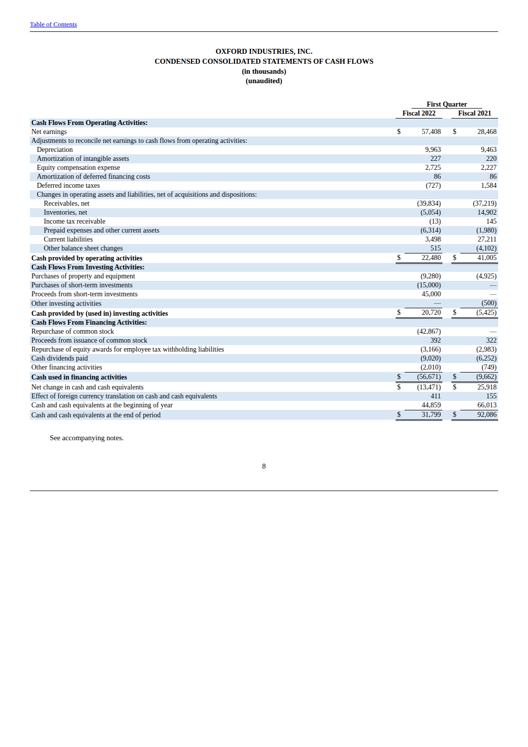Table of Contents
OXFORD INDUSTRIES, INC.
CONDENSED CONSOLIDATED STATEMENTS OF CASH FLOWS
(in thousands)
(unaudited)
| | | First Quarter |
| | | Fiscal 2022 | | Fiscal 2021 |
| Cash Flows From Operating Activities: | | | | | | |
| Net earnings | | $ | 57,408 | | $ | 28,468 |
| Adjustments to reconcile net earnings to cash flows from operating activities: | | | | | | |
| Depreciation | | | 9,963 | | | 9,463 |
| Amortization of intangible assets | | | 227 | | | 220 |
| Equity compensation expense | | | 2,725 | | | 2,227 |
| Amortization of deferred financing costs | | | 86 | | | 86 |
| Deferred income taxes | | | (727) | | | 1,584 |
| Changes in operating assets and liabilities, net of acquisitions and dispositions: | | | | | | |
| Receivables, net | | | (39,834) | | | (37,219) |
| Inventories, net | | | (5,054) | | | 14,902 |
| Income tax receivable | | | (13) | | | 145 |
| Prepaid expenses and other current assets | | | (6,314) | | | (1,980) |
| Current liabilities | | | 3,498 | | | 27,211 |
| Other balance sheet changes | | | 515 | | | (4,102) |
| Cash provided by operating activities | | $ | 22,480 | | $ | 41,005 |
| Cash Flows From Investing Activities: | | | | | | |
| Purchases of property and equipment | | | (9,280) | | | (4,925) |
| Purchases of short-term investments | | | (15,000) | | | — |
| Proceeds from short-term investments | | | 45,000 | | | — |
| Other investing activities | | | — | | | (500) |
| Cash provided by (used in) investing activities | | $ | 20,720 | | $ | (5,425) |
| Cash Flows From Financing Activities: | | | | | | |
| Repurchase of common stock | | | (42,867) | | | — |
| Proceeds from issuance of common stock | | | 392 | | | 322 |
| Repurchase of equity awards for employee tax withholding liabilities | | | (3,166) | | | (2,983) |
| Cash dividends paid | | | (9,020) | | | (6,252) |
| Other financing activities | | | (2,010) | | | (749) |
| Cash used in financing activities | | $ | (56,671) | | $ | (9,662) |
| Net change in cash and cash equivalents | | $ | (13,471) | | $ | 25,918 |
| Effect of foreign currency translation on cash and cash equivalents | | | 411 | | | 155 |
| Cash and cash equivalents at the beginning of year | | | 44,859 | | | 66,013 |
| Cash and cash equivalents at the end of period | | $ | 31,799 | | $ | 92,086 |
See accompanying notes.
8